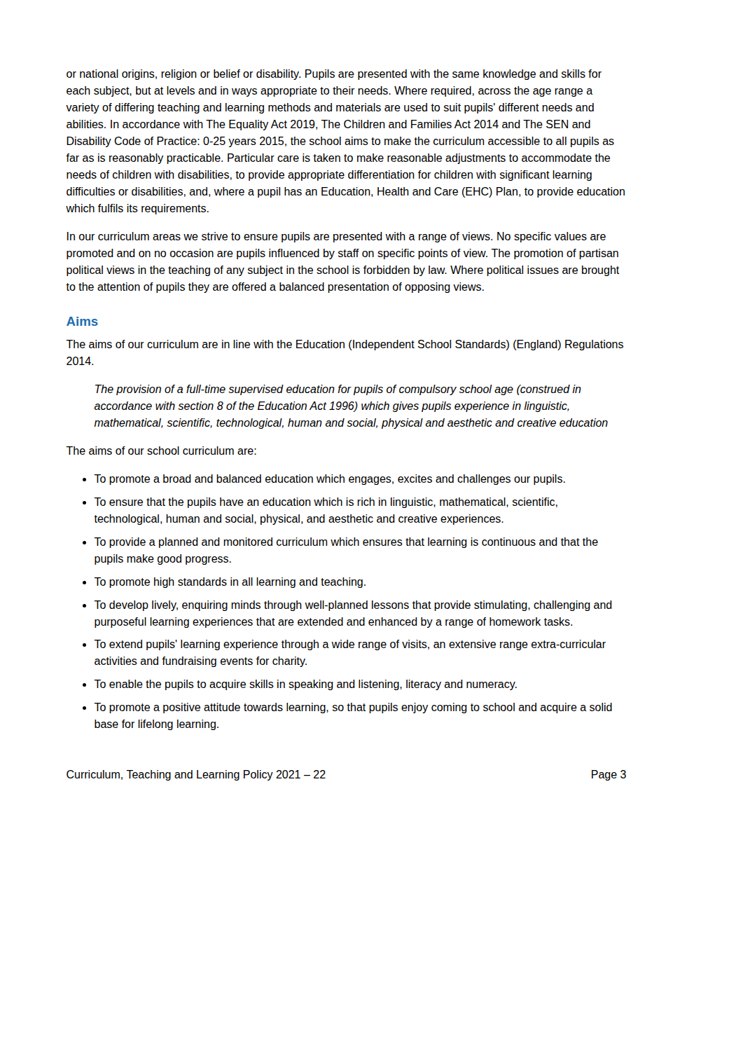or national origins, religion or belief or disability. Pupils are presented with the same knowledge and skills for each subject, but at levels and in ways appropriate to their needs. Where required, across the age range a variety of differing teaching and learning methods and materials are used to suit pupils' different needs and abilities. In accordance with The Equality Act 2019, The Children and Families Act 2014 and The SEN and Disability Code of Practice: 0-25 years 2015, the school aims to make the curriculum accessible to all pupils as far as is reasonably practicable. Particular care is taken to make reasonable adjustments to accommodate the needs of children with disabilities, to provide appropriate differentiation for children with significant learning difficulties or disabilities, and, where a pupil has an Education, Health and Care (EHC) Plan, to provide education which fulfils its requirements.
In our curriculum areas we strive to ensure pupils are presented with a range of views. No specific values are promoted and on no occasion are pupils influenced by staff on specific points of view. The promotion of partisan political views in the teaching of any subject in the school is forbidden by law. Where political issues are brought to the attention of pupils they are offered a balanced presentation of opposing views.
Aims
The aims of our curriculum are in line with the Education (Independent School Standards) (England) Regulations 2014.
The provision of a full-time supervised education for pupils of compulsory school age (construed in accordance with section 8 of the Education Act 1996) which gives pupils experience in linguistic, mathematical, scientific, technological, human and social, physical and aesthetic and creative education
The aims of our school curriculum are:
To promote a broad and balanced education which engages, excites and challenges our pupils.
To ensure that the pupils have an education which is rich in linguistic, mathematical, scientific, technological, human and social, physical, and aesthetic and creative experiences.
To provide a planned and monitored curriculum which ensures that learning is continuous and that the pupils make good progress.
To promote high standards in all learning and teaching.
To develop lively, enquiring minds through well-planned lessons that provide stimulating, challenging and purposeful learning experiences that are extended and enhanced by a range of homework tasks.
To extend pupils' learning experience through a wide range of visits, an extensive range extra-curricular activities and fundraising events for charity.
To enable the pupils to acquire skills in speaking and listening, literacy and numeracy.
To promote a positive attitude towards learning, so that pupils enjoy coming to school and acquire a solid base for lifelong learning.
Curriculum, Teaching and Learning Policy 2021 – 22 Page 3